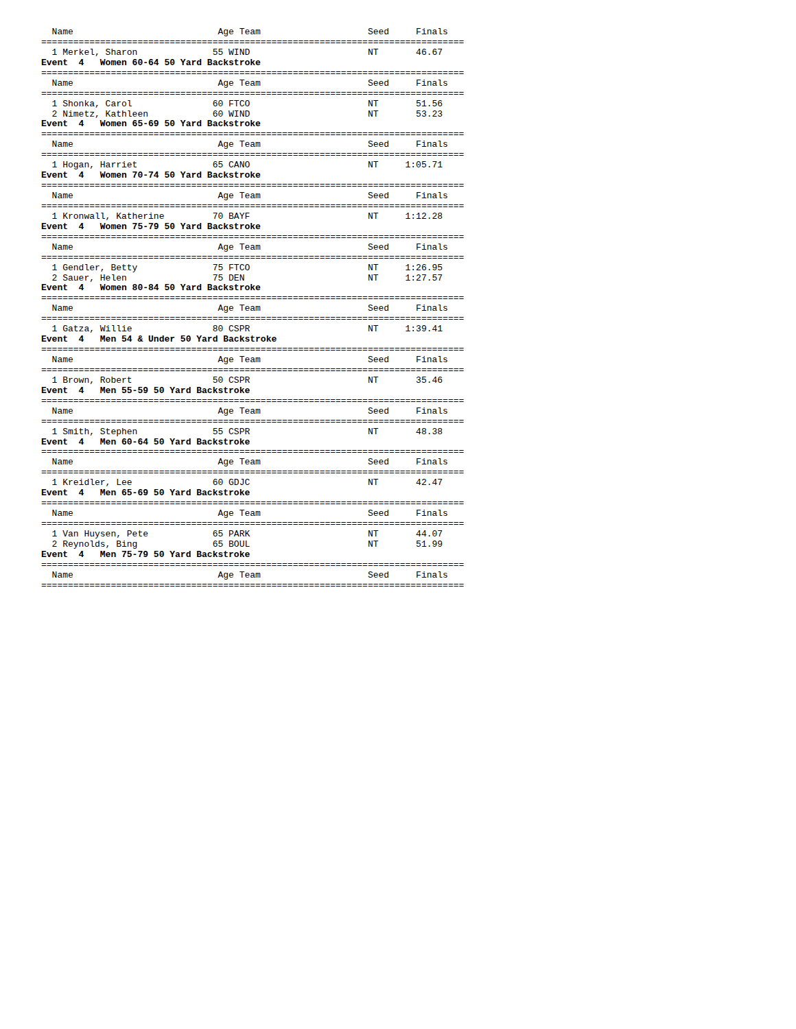Name                           Age Team                    Seed     Finals
===============================================================================
  1 Merkel, Sharon              55 WIND                      NT       46.67
Event  4   Women 60-64 50 Yard Backstroke
===============================================================================
  Name                           Age Team                    Seed     Finals
===============================================================================
  1 Shonka, Carol               60 FTCO                      NT       51.56
  2 Nimetz, Kathleen            60 WIND                      NT       53.23
Event  4   Women 65-69 50 Yard Backstroke
===============================================================================
  Name                           Age Team                    Seed     Finals
===============================================================================
  1 Hogan, Harriet              65 CANO                      NT     1:05.71
Event  4   Women 70-74 50 Yard Backstroke
===============================================================================
  Name                           Age Team                    Seed     Finals
===============================================================================
  1 Kronwall, Katherine         70 BAYF                      NT     1:12.28
Event  4   Women 75-79 50 Yard Backstroke
===============================================================================
  Name                           Age Team                    Seed     Finals
===============================================================================
  1 Gendler, Betty              75 FTCO                      NT     1:26.95
  2 Sauer, Helen                75 DEN                       NT     1:27.57
Event  4   Women 80-84 50 Yard Backstroke
===============================================================================
  Name                           Age Team                    Seed     Finals
===============================================================================
  1 Gatza, Willie               80 CSPR                      NT     1:39.41
Event  4   Men 54 & Under 50 Yard Backstroke
===============================================================================
  Name                           Age Team                    Seed     Finals
===============================================================================
  1 Brown, Robert               50 CSPR                      NT       35.46
Event  4   Men 55-59 50 Yard Backstroke
===============================================================================
  Name                           Age Team                    Seed     Finals
===============================================================================
  1 Smith, Stephen              55 CSPR                      NT       48.38
Event  4   Men 60-64 50 Yard Backstroke
===============================================================================
  Name                           Age Team                    Seed     Finals
===============================================================================
  1 Kreidler, Lee               60 GDJC                      NT       42.47
Event  4   Men 65-69 50 Yard Backstroke
===============================================================================
  Name                           Age Team                    Seed     Finals
===============================================================================
  1 Van Huysen, Pete            65 PARK                      NT       44.07
  2 Reynolds, Bing              65 BOUL                      NT       51.99
Event  4   Men 75-79 50 Yard Backstroke
===============================================================================
  Name                           Age Team                    Seed     Finals
===============================================================================